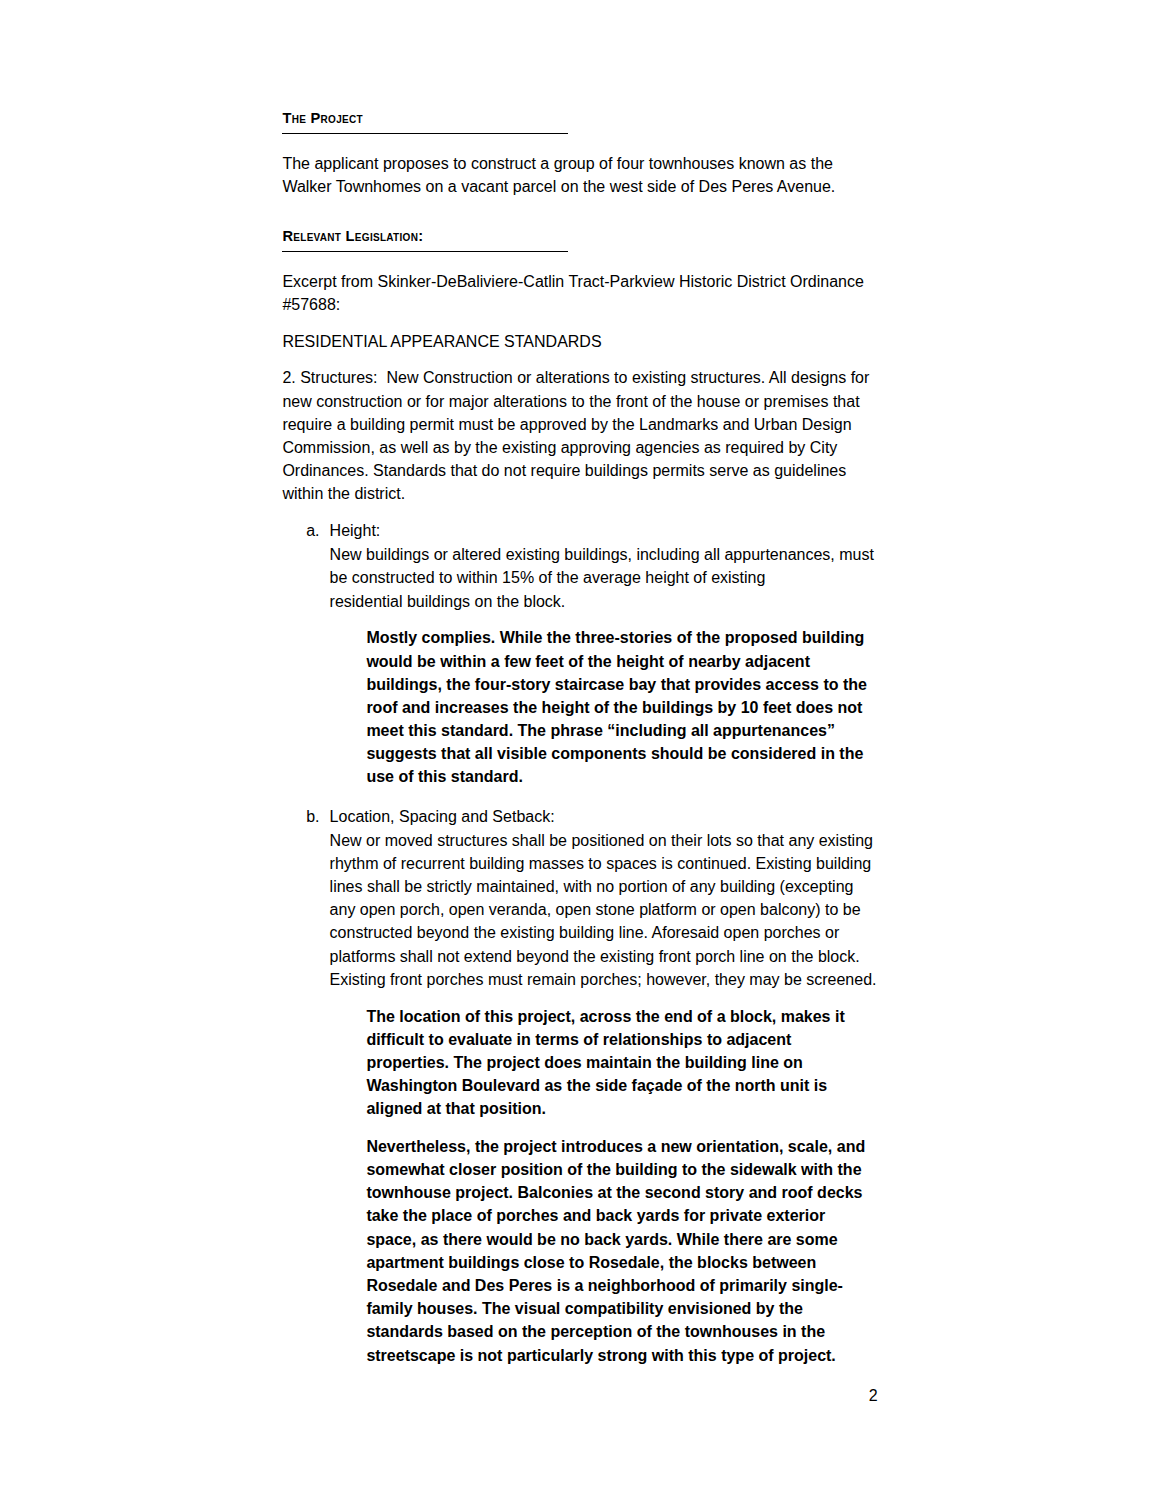The Project
The applicant proposes to construct a group of four townhouses known as the Walker Townhomes on a vacant parcel on the west side of Des Peres Avenue.
Relevant Legislation:
Excerpt from Skinker-DeBaliviere-Catlin Tract-Parkview Historic District Ordinance #57688:
RESIDENTIAL APPEARANCE STANDARDS
2. Structures: New Construction or alterations to existing structures. All designs for new construction or for major alterations to the front of the house or premises that require a building permit must be approved by the Landmarks and Urban Design Commission, as well as by the existing approving agencies as required by City Ordinances. Standards that do not require buildings permits serve as guidelines within the district.
Height: New buildings or altered existing buildings, including all appurtenances, must be constructed to within 15% of the average height of existing
residential buildings on the block.
Mostly complies. While the three-stories of the proposed building would be within a few feet of the height of nearby adjacent buildings, the four-story staircase bay that provides access to the roof and increases the height of the buildings by 10 feet does not meet this standard. The phrase “including all appurtenances” suggests that all visible components should be considered in the use of this standard.
Location, Spacing and Setback: New or moved structures shall be positioned on their lots so that any existing rhythm of recurrent building masses to spaces is continued. Existing building lines shall be strictly maintained, with no portion of any building (excepting any open porch, open veranda, open stone platform or open balcony) to be constructed beyond the existing building line. Aforesaid open porches or platforms shall not extend beyond the existing front porch line on the block. Existing front porches must remain porches; however, they may be screened.
The location of this project, across the end of a block, makes it difficult to evaluate in terms of relationships to adjacent properties. The project does maintain the building line on Washington Boulevard as the side façade of the north unit is aligned at that position.
Nevertheless, the project introduces a new orientation, scale, and somewhat closer position of the building to the sidewalk with the townhouse project. Balconies at the second story and roof decks take the place of porches and back yards for private exterior space, as there would be no back yards. While there are some apartment buildings close to Rosedale, the blocks between Rosedale and Des Peres is a neighborhood of primarily single-family houses. The visual compatibility envisioned by the standards based on the perception of the townhouses in the streetscape is not particularly strong with this type of project.
2